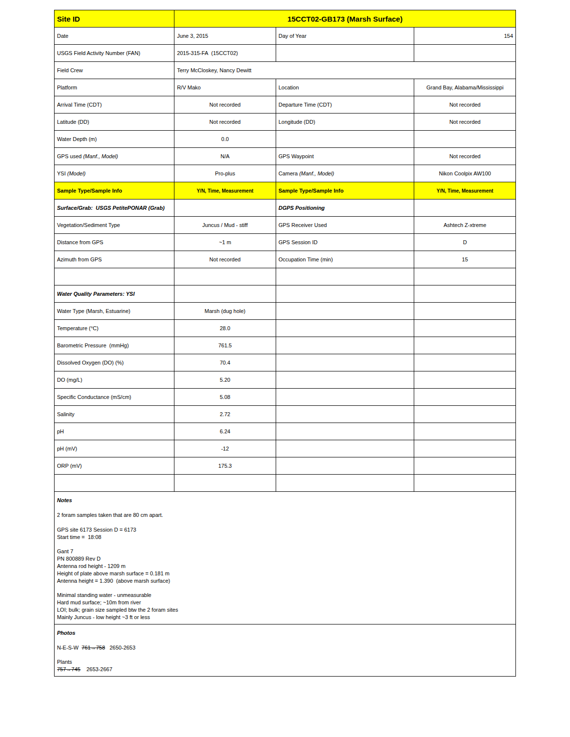| Site ID | 15CCT02-GB173 (Marsh Surface) |
| Date | June 3, 2015 | Day of Year | 154 |
| USGS Field Activity Number (FAN) | 2015-315-FA (15CCT02) | | |
| Field Crew | Terry McCloskey, Nancy Dewitt |
| Platform | R/V Mako | Location | Grand Bay, Alabama/Mississippi |
| Arrival Time (CDT) | Not recorded | Departure Time (CDT) | Not recorded |
| Latitude (DD) | Not recorded | Longitude (DD) | Not recorded |
| Water Depth (m) | 0.0 | | |
| GPS used (Manf., Model) | N/A | GPS Waypoint | Not recorded |
| YSI (Model) | Pro-plus | Camera (Manf., Model) | Nikon Coolpix AW100 |
| Sample Type/Sample Info | Y/N, Time, Measurement | Sample Type/Sample Info | Y/N, Time, Measurement |
| Surface/Grab: USGS PetitePONAR (Grab) | | DGPS Positioning | |
| Vegetation/Sediment Type | Juncus / Mud - stiff | GPS Receiver Used | Ashtech Z-xtreme |
| Distance from GPS | ~1 m | GPS Session ID | D |
| Azimuth from GPS | Not recorded | Occupation Time (min) | 15 |
| Water Quality Parameters: YSI | | | |
| Water Type (Marsh, Estuarine) | Marsh (dug hole) | | |
| Temperature (°C) | 28.0 | | |
| Barometric Pressure (mmHg) | 761.5 | | |
| Dissolved Oxygen (DO) (%) | 70.4 | | |
| DO (mg/L) | 5.20 | | |
| Specific Conductance (mS/cm) | 5.08 | | |
| Salinity | 2.72 | | |
| pH | 6.24 | | |
| pH (mV) | -12 | | |
| ORP (mV) | 175.3 | | |
| Notes |
| 2 foram samples taken that are 80 cm apart. GPS site 6173 Session D = 6173 Start time = 18:08 Gant 7 PN 800889 Rev D Antenna rod height - 1209 m Height of plate above marsh surface = 0.181 m Antenna height = 1.390 (above marsh surface) Minimal standing water - unmeasurable Hard mud surface; ~10m from river LOI; bulk; grain size sampled btw the 2 foram sites Mainly Juncus - low height ~3 ft or less |
| Photos |
| N-E-S-W 761→758 2650-2653 Plants 757→745 2653-2667 |